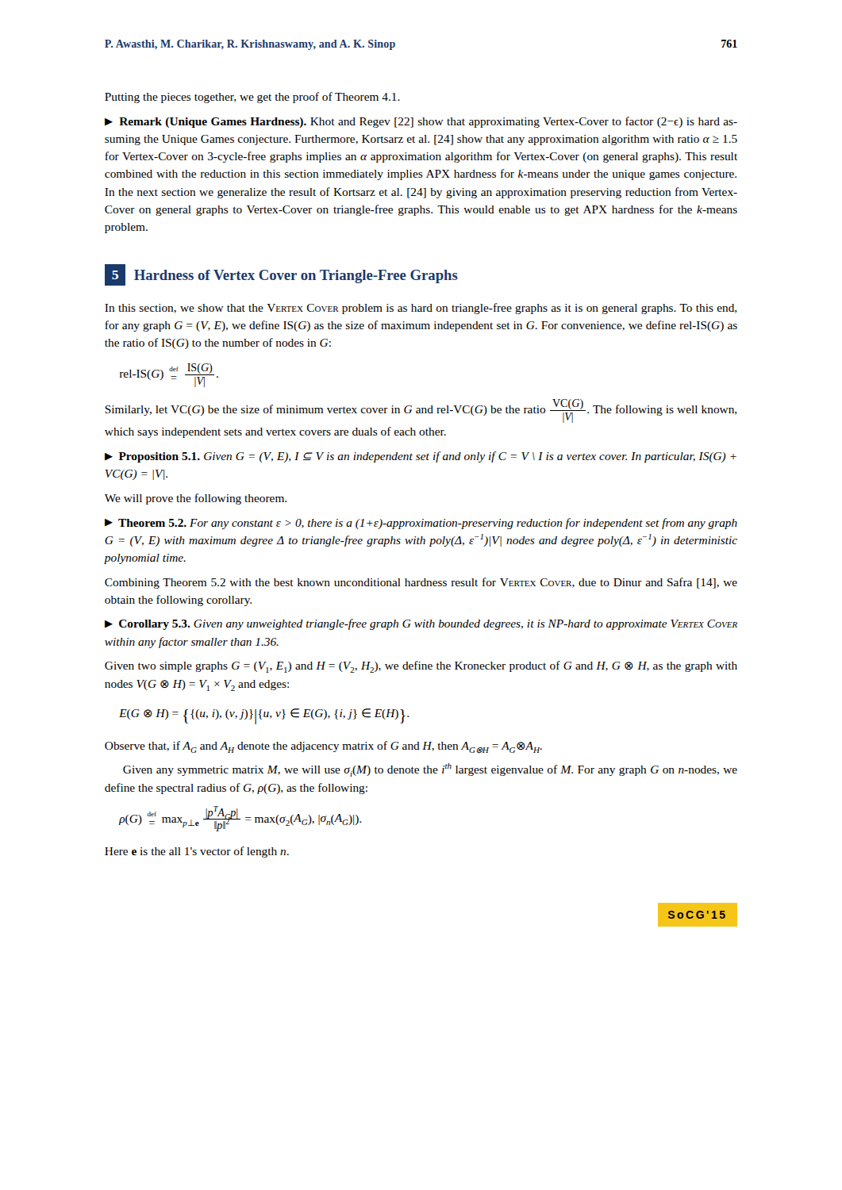P. Awasthi, M. Charikar, R. Krishnaswamy, and A. K. Sinop 761
Putting the pieces together, we get the proof of Theorem 4.1.
▶ Remark (Unique Games Hardness). Khot and Regev [22] show that approximating Vertex-Cover to factor (2−ϵ) is hard assuming the Unique Games conjecture. Furthermore, Kortsarz et al. [24] show that any approximation algorithm with ratio α ≥ 1.5 for Vertex-Cover on 3-cycle-free graphs implies an α approximation algorithm for Vertex-Cover (on general graphs). This result combined with the reduction in this section immediately implies APX hardness for k-means under the unique games conjecture. In the next section we generalize the result of Kortsarz et al. [24] by giving an approximation preserving reduction from Vertex-Cover on general graphs to Vertex-Cover on triangle-free graphs. This would enable us to get APX hardness for the k-means problem.
5 Hardness of Vertex Cover on Triangle-Free Graphs
In this section, we show that the Vertex Cover problem is as hard on triangle-free graphs as it is on general graphs. To this end, for any graph G = (V, E), we define IS(G) as the size of maximum independent set in G. For convenience, we define rel-IS(G) as the ratio of IS(G) to the number of nodes in G:
rel-IS(G) def= IS(G)|V|.
Similarly, let VC(G) be the size of minimum vertex cover in G and rel-VC(G) be the ratio VC(G)|V|. The following is well known, which says independent sets and vertex covers are duals of each other.
▶ Proposition 5.1. Given G = (V, E), I ⊆ V is an independent set if and only if C = V \ I is a vertex cover. In particular, IS(G) + VC(G) = |V|.
We will prove the following theorem.
▶ Theorem 5.2. For any constant ε > 0, there is a (1+ε)-approximation-preserving reduction for independent set from any graph G = (V, E) with maximum degree Δ to triangle-free graphs with poly(Δ, ε−1)|V| nodes and degree poly(Δ, ε−1) in deterministic polynomial time.
Combining Theorem 5.2 with the best known unconditional hardness result for Vertex Cover, due to Dinur and Safra [14], we obtain the following corollary.
▶ Corollary 5.3. Given any unweighted triangle-free graph G with bounded degrees, it is NP-hard to approximate Vertex Cover within any factor smaller than 1.36.
Given two simple graphs G = (V1, E1) and H = (V2, H2), we define the Kronecker product of G and H, G ⊗ H, as the graph with nodes V(G ⊗ H) = V1 × V2 and edges:
E(G ⊗ H) = {{(u, i), (v, j)}|{u, v} ∈ E(G), {i, j} ∈ E(H)}.
Observe that, if AG and AH denote the adjacency matrix of G and H, then AG⊗H = AG⊗AH.
Given any symmetric matrix M, we will use σi(M) to denote the ith largest eigenvalue of M. For any graph G on n-nodes, we define the spectral radius of G, ρ(G), as the following:
ρ(G) def= maxp⊥e |pTAGp|‖p‖2 = max(σ2(AG), |σn(AG)|).
Here e is the all 1's vector of length n.
SoCG'15